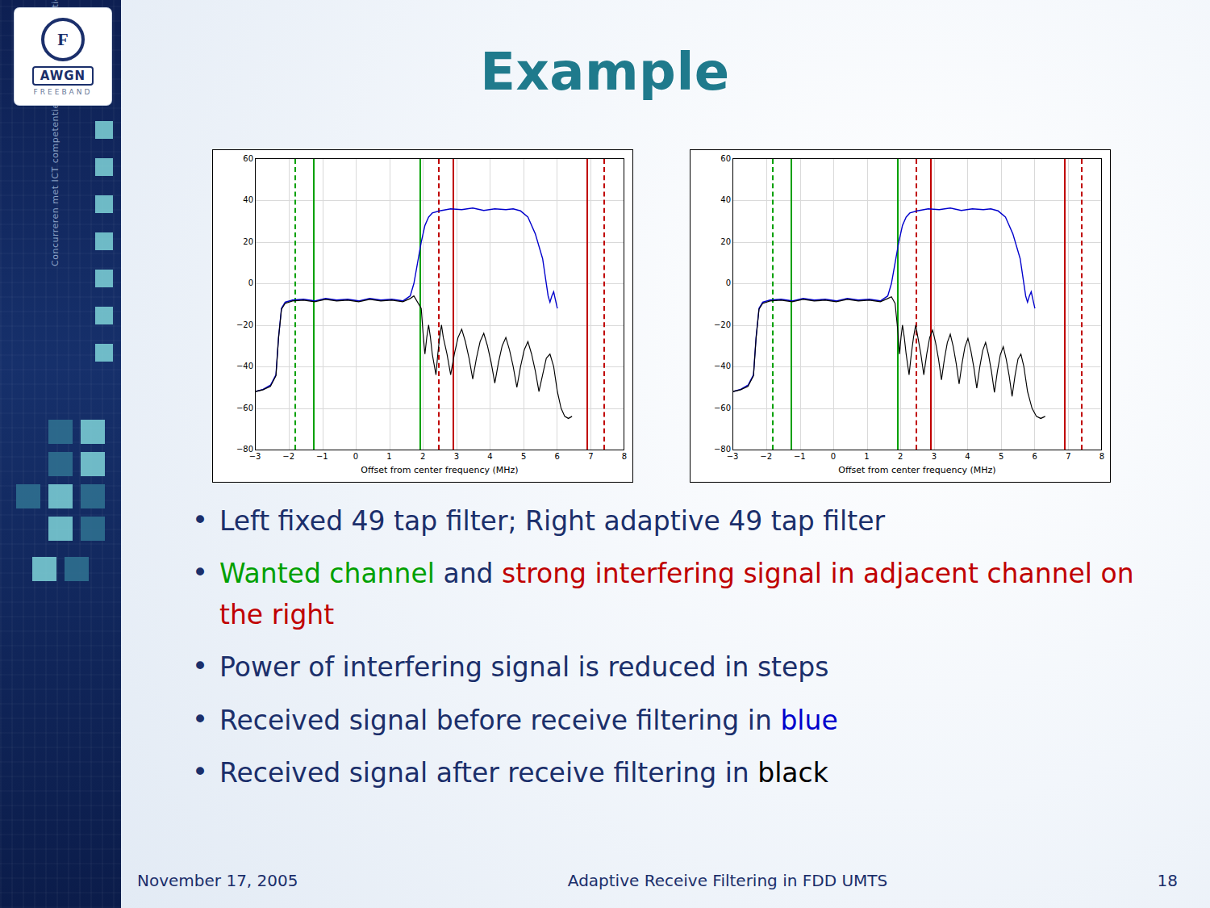Concurreren met ICT competenties kennis & innovatie
F
AWGN
FREEBAND
Example
Relative PSD (dB/Hz)
60 40 20 0 −20 −40 −60 −80
−3 −2 −1 0 1 2 3 4 5 6 7 8
Offset from center frequency (MHz)
Relative PSD (dB/Hz)
60 40 20 0 −20 −40 −60 −80
−3 −2 −1 0 1 2 3 4 5 6 7 8
Offset from center frequency (MHz)
Left fixed 49 tap filter; Right adaptive 49 tap filter
Wanted channel and strong interfering signal in adjacent channel on the right
Power of interfering signal is reduced in steps
Received signal before receive filtering in blue
Received signal after receive filtering in black
November 17, 2005
Adaptive Receive Filtering in FDD UMTS
18